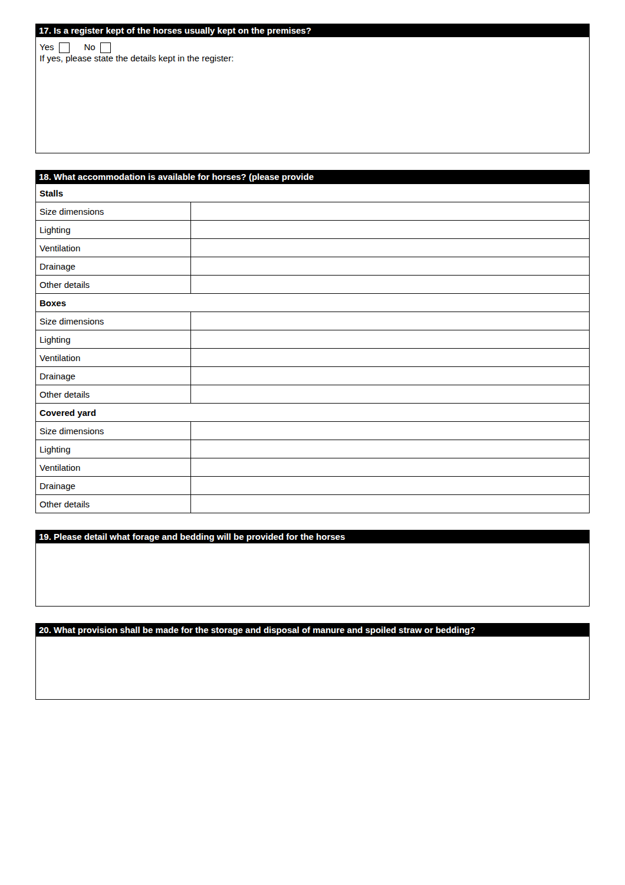17. Is a register kept of the horses usually kept on the premises?
Yes No
If yes, please state the details kept in the register:
18. What accommodation is available for horses? (please provide
| Stalls |
| Size dimensions | |
| Lighting | |
| Ventilation | |
| Drainage | |
| Other details | |
| Boxes |
| Size dimensions | |
| Lighting | |
| Ventilation | |
| Drainage | |
| Other details | |
| Covered yard |
| Size dimensions | |
| Lighting | |
| Ventilation | |
| Drainage | |
| Other details | |
19. Please detail what forage and bedding will be provided for the horses
20. What provision shall be made for the storage and disposal of manure and spoiled straw or bedding?